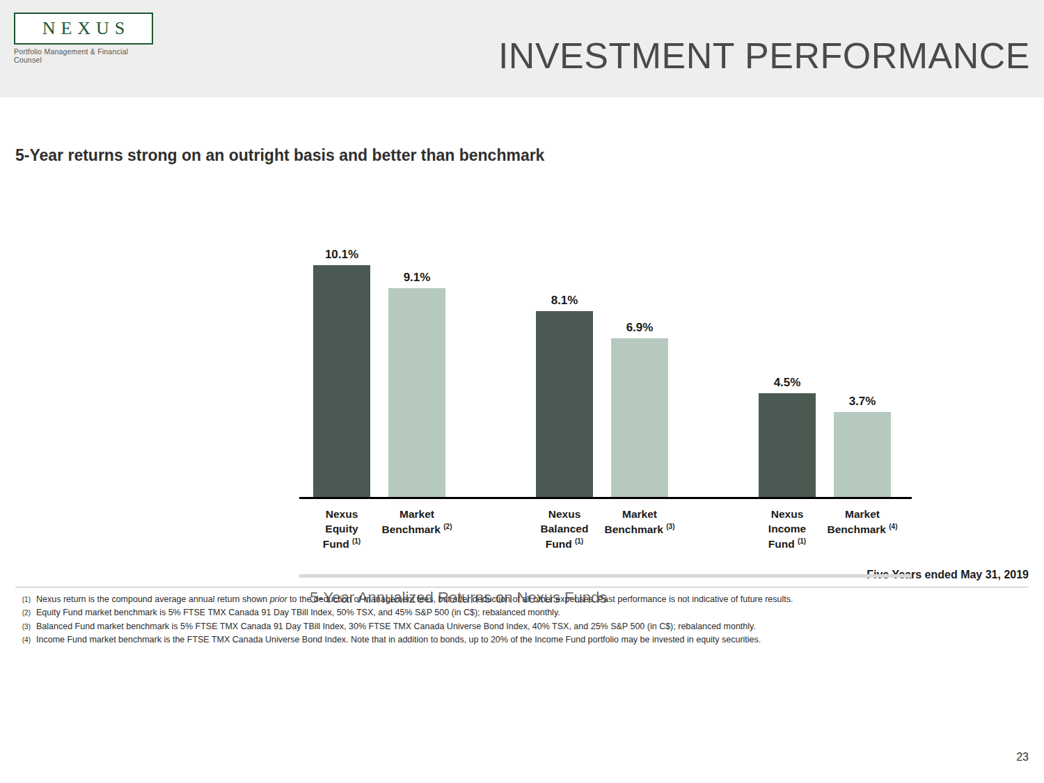NEXUS
Portfolio Management & Financial Counsel
INVESTMENT PERFORMANCE
5-Year returns strong on an outright basis and better than benchmark
10.1%
9.1%
8.1%
6.9%
4.5%
3.7%
Nexus
Equity
Fund (1)
Market
Benchmark (2)
Nexus
Balanced
Fund (1)
Market
Benchmark (3)
Nexus
Income
Fund (1)
Market
Benchmark (4)
5-Year Annualized Returns on Nexus Funds
Five Years ended May 31, 2019
(1)
Nexus return is the compound average annual return shown prior to the deduction of management fees, but after deduction of all other expenses. Past performance is not indicative of future results.
(2)
Equity Fund market benchmark is 5% FTSE TMX Canada 91 Day TBill Index, 50% TSX, and 45% S&P 500 (in C$); rebalanced monthly.
(3)
Balanced Fund market benchmark is 5% FTSE TMX Canada 91 Day TBill Index, 30% FTSE TMX Canada Universe Bond Index, 40% TSX, and 25% S&P 500 (in C$); rebalanced monthly.
(4)
Income Fund market benchmark is the FTSE TMX Canada Universe Bond Index. Note that in addition to bonds, up to 20% of the Income Fund portfolio may be invested in equity securities.
23